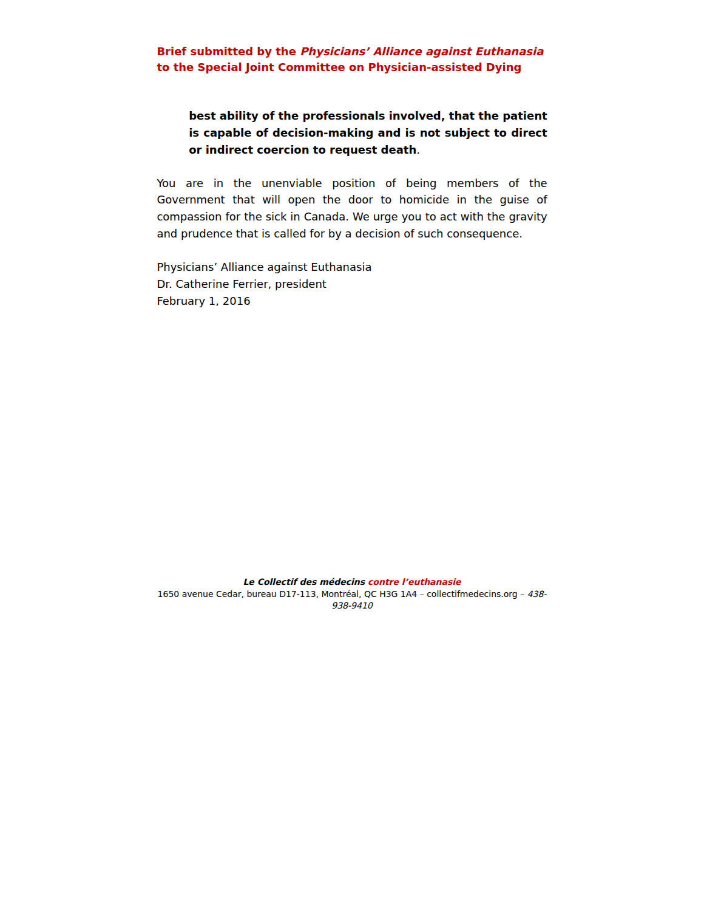Brief submitted by the Physicians’ Alliance against Euthanasia to the Special Joint Committee on Physician-assisted Dying
best ability of the professionals involved, that the patient is capable of decision-making and is not subject to direct or indirect coercion to request death.
You are in the unenviable position of being members of the Government that will open the door to homicide in the guise of compassion for the sick in Canada. We urge you to act with the gravity and prudence that is called for by a decision of such consequence.
Physicians’ Alliance against Euthanasia
Dr. Catherine Ferrier, president
February 1, 2016
Le Collectif des médecins contre l’euthanasie
1650 avenue Cedar, bureau D17-113, Montréal, QC H3G 1A4 – collectifmedecins.org – 438-938-9410